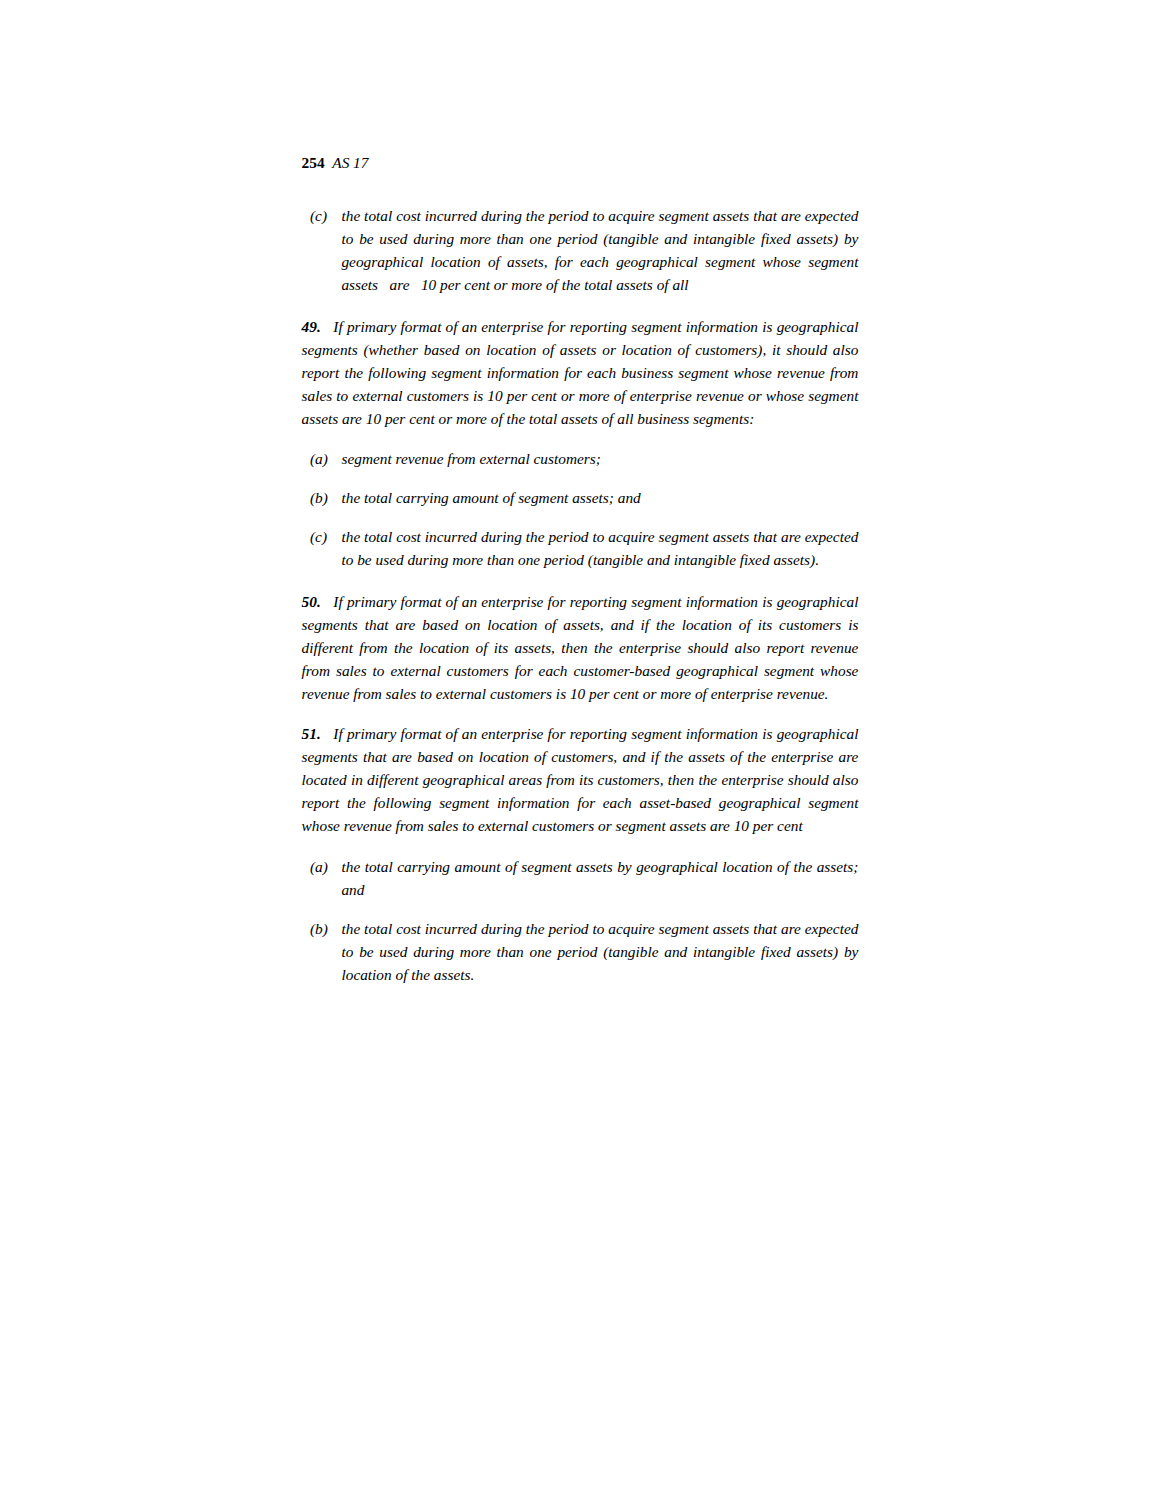254 AS 17
(c) the total cost incurred during the period to acquire segment assets that are expected to be used during more than one period (tangible and intangible fixed assets) by geographical location of assets, for each geographical segment whose segment assets are 10 per cent or more of the total assets of all
49. If primary format of an enterprise for reporting segment information is geographical segments (whether based on location of assets or location of customers), it should also report the following segment information for each business segment whose revenue from sales to external customers is 10 per cent or more of enterprise revenue or whose segment assets are 10 per cent or more of the total assets of all business segments:
(a) segment revenue from external customers;
(b) the total carrying amount of segment assets; and
(c) the total cost incurred during the period to acquire segment assets that are expected to be used during more than one period (tangible and intangible fixed assets).
50. If primary format of an enterprise for reporting segment information is geographical segments that are based on location of assets, and if the location of its customers is different from the location of its assets, then the enterprise should also report revenue from sales to external customers for each customer-based geographical segment whose revenue from sales to external customers is 10 per cent or more of enterprise revenue.
51. If primary format of an enterprise for reporting segment information is geographical segments that are based on location of customers, and if the assets of the enterprise are located in different geographical areas from its customers, then the enterprise should also report the following segment information for each asset-based geographical segment whose revenue from sales to external customers or segment assets are 10 per cent
(a) the total carrying amount of segment assets by geographical location of the assets; and
(b) the total cost incurred during the period to acquire segment assets that are expected to be used during more than one period (tangible and intangible fixed assets) by location of the assets.